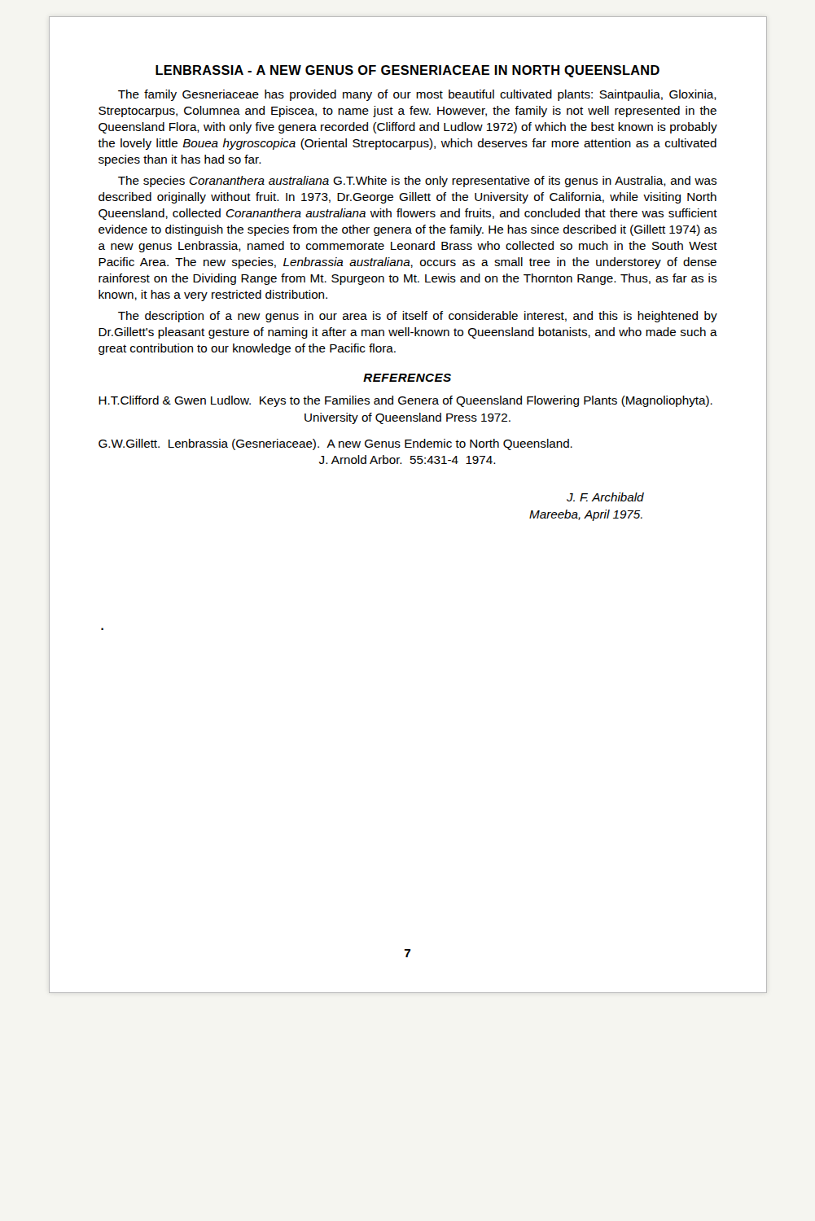LENBRASSIA - A NEW GENUS OF GESNERIACEAE IN NORTH QUEENSLAND
The family Gesneriaceae has provided many of our most beautiful cultivated plants: Saintpaulia, Gloxinia, Streptocarpus, Columnea and Episcea, to name just a few. However, the family is not well represented in the Queensland Flora, with only five genera recorded (Clifford and Ludlow 1972) of which the best known is probably the lovely little Bouea hygroscopica (Oriental Streptocarpus), which deserves far more attention as a cultivated species than it has had so far.
The species Corananthera australiana G.T.White is the only representative of its genus in Australia, and was described originally without fruit. In 1973, Dr.George Gillett of the University of California, while visiting North Queensland, collected Corananthera australiana with flowers and fruits, and concluded that there was sufficient evidence to distinguish the species from the other genera of the family. He has since described it (Gillett 1974) as a new genus Lenbrassia, named to commemorate Leonard Brass who collected so much in the South West Pacific Area. The new species, Lenbrassia australiana, occurs as a small tree in the understorey of dense rainforest on the Dividing Range from Mt. Spurgeon to Mt. Lewis and on the Thornton Range. Thus, as far as is known, it has a very restricted distribution.
The description of a new genus in our area is of itself of considerable interest, and this is heightened by Dr.Gillett's pleasant gesture of naming it after a man well-known to Queensland botanists, and who made such a great contribution to our knowledge of the Pacific flora.
REFERENCES
H.T.Clifford & Gwen Ludlow. Keys to the Families and Genera of Queensland Flowering Plants (Magnoliophyta). University of Queensland Press 1972.
G.W.Gillett. Lenbrassia (Gesneriaceae). A new Genus Endemic to North Queensland. J. Arnold Arbor. 55:431-4 1974.
J. F. Archibald
Mareeba, April 1975.
.
7